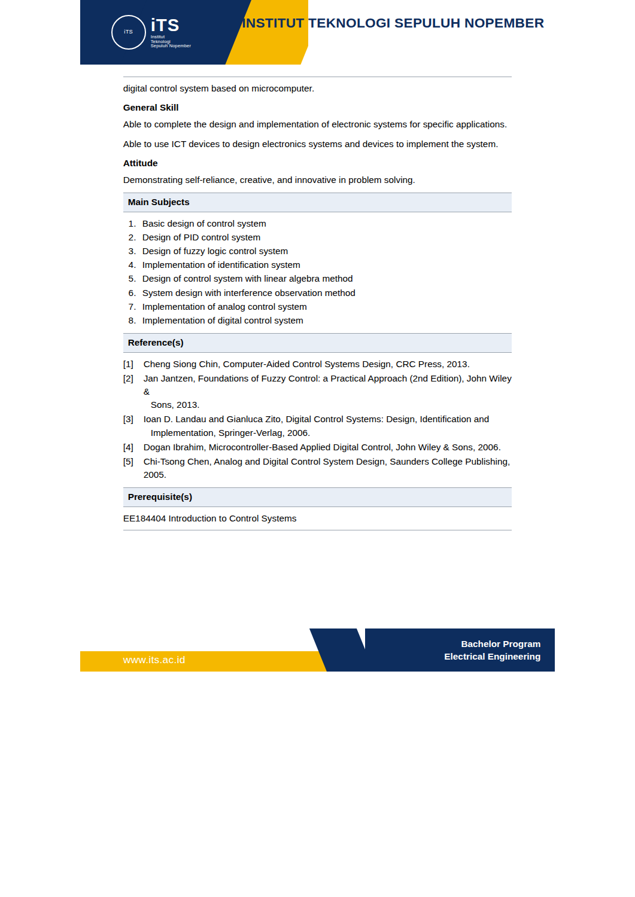iTS
iTS Institut
Teknologi
Sepuluh Nopember
INSTITUT TEKNOLOGI SEPULUH NOPEMBER
digital control system based on microcomputer.
General Skill
Able to complete the design and implementation of electronic systems for specific applications.
Able to use ICT devices to design electronics systems and devices to implement the system.
Attitude
Demonstrating self-reliance, creative, and innovative in problem solving.
Main Subjects
Basic design of control system
Design of PID control system
Design of fuzzy logic control system
Implementation of identification system
Design of control system with linear algebra method
System design with interference observation method
Implementation of analog control system
Implementation of digital control system
Reference(s)
[1] Cheng Siong Chin, Computer-Aided Control Systems Design, CRC Press, 2013.
[2] Jan Jantzen, Foundations of Fuzzy Control: a Practical Approach (2nd Edition), John Wiley &Sons, 2013.
[3] Ioan D. Landau and Gianluca Zito, Digital Control Systems: Design, Identification andImplementation, Springer-Verlag, 2006.
[4] Dogan Ibrahim, Microcontroller-Based Applied Digital Control, John Wiley & Sons, 2006.
[5] Chi-Tsong Chen, Analog and Digital Control System Design, Saunders College Publishing, 2005.
Prerequisite(s)
EE184404 Introduction to Control Systems
www.its.ac.id
Bachelor Program
Electrical Engineering